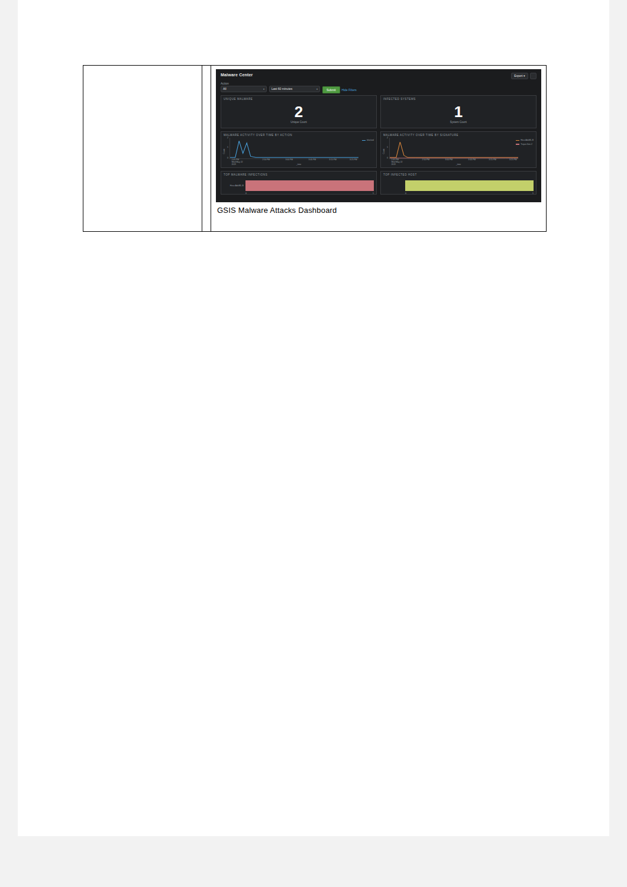| | | Malware Center Export ▾ Action All ▾ Last 60 minutes ▾ Submit Hide Filters Unique Malware 2 Unique Count Infected Systems 1 System Count Malware Activity Over Time By Action Count 2 1 0 blocked 2:45 PM Wed May 22 2019 2:50 PM 3:00 PM 3:05 PM 3:15 PM 3:25 PM _time Malware Activity Over Time By Signature Count 2 1 0 Heur.AdvML.B Trojan.Gen.2 2:45 PM Wed May 22 2019 2:50 PM 3:00 PM 3:05 PM 3:15 PM 3:25 PM _time Top Malware Infections Heur.AdvML.B 0 1 Top Infected Host 0 1 GSIS Malware Attacks Dashboard |